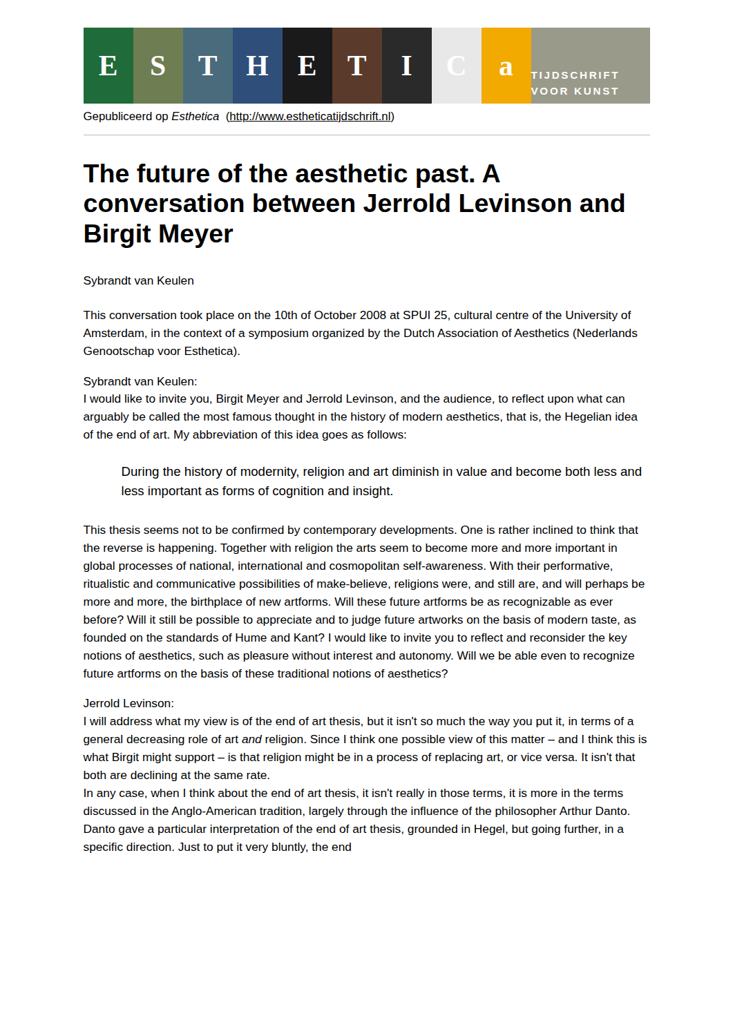E
S
T
H
E
T
I
C
a
TIJDSCHRIFT VOOR KUNST
Gepubliceerd op Esthetica (http://www.estheticatijdschrift.nl)
The future of the aesthetic past. A conversation between Jerrold Levinson and Birgit Meyer
Sybrandt van Keulen
This conversation took place on the 10th of October 2008 at SPUI 25, cultural centre of the University of Amsterdam, in the context of a symposium organized by the Dutch Association of Aesthetics (Nederlands Genootschap voor Esthetica).
Sybrandt van Keulen:
I would like to invite you, Birgit Meyer and Jerrold Levinson, and the audience, to reflect upon what can arguably be called the most famous thought in the history of modern aesthetics, that is, the Hegelian idea of the end of art. My abbreviation of this idea goes as follows:
During the history of modernity, religion and art diminish in value and become both less and less important as forms of cognition and insight.
This thesis seems not to be confirmed by contemporary developments. One is rather inclined to think that the reverse is happening. Together with religion the arts seem to become more and more important in global processes of national, international and cosmopolitan self-awareness. With their performative, ritualistic and communicative possibilities of make-believe, religions were, and still are, and will perhaps be more and more, the birthplace of new artforms. Will these future artforms be as recognizable as ever before? Will it still be possible to appreciate and to judge future artworks on the basis of modern taste, as founded on the standards of Hume and Kant? I would like to invite you to reflect and reconsider the key notions of aesthetics, such as pleasure without interest and autonomy. Will we be able even to recognize future artforms on the basis of these traditional notions of aesthetics?
Jerrold Levinson:
I will address what my view is of the end of art thesis, but it isn't so much the way you put it, in terms of a general decreasing role of art and religion. Since I think one possible view of this matter – and I think this is what Birgit might support – is that religion might be in a process of replacing art, or vice versa. It isn't that both are declining at the same rate.
In any case, when I think about the end of art thesis, it isn't really in those terms, it is more in the terms discussed in the Anglo-American tradition, largely through the influence of the philosopher Arthur Danto. Danto gave a particular interpretation of the end of art thesis, grounded in Hegel, but going further, in a specific direction. Just to put it very bluntly, the end